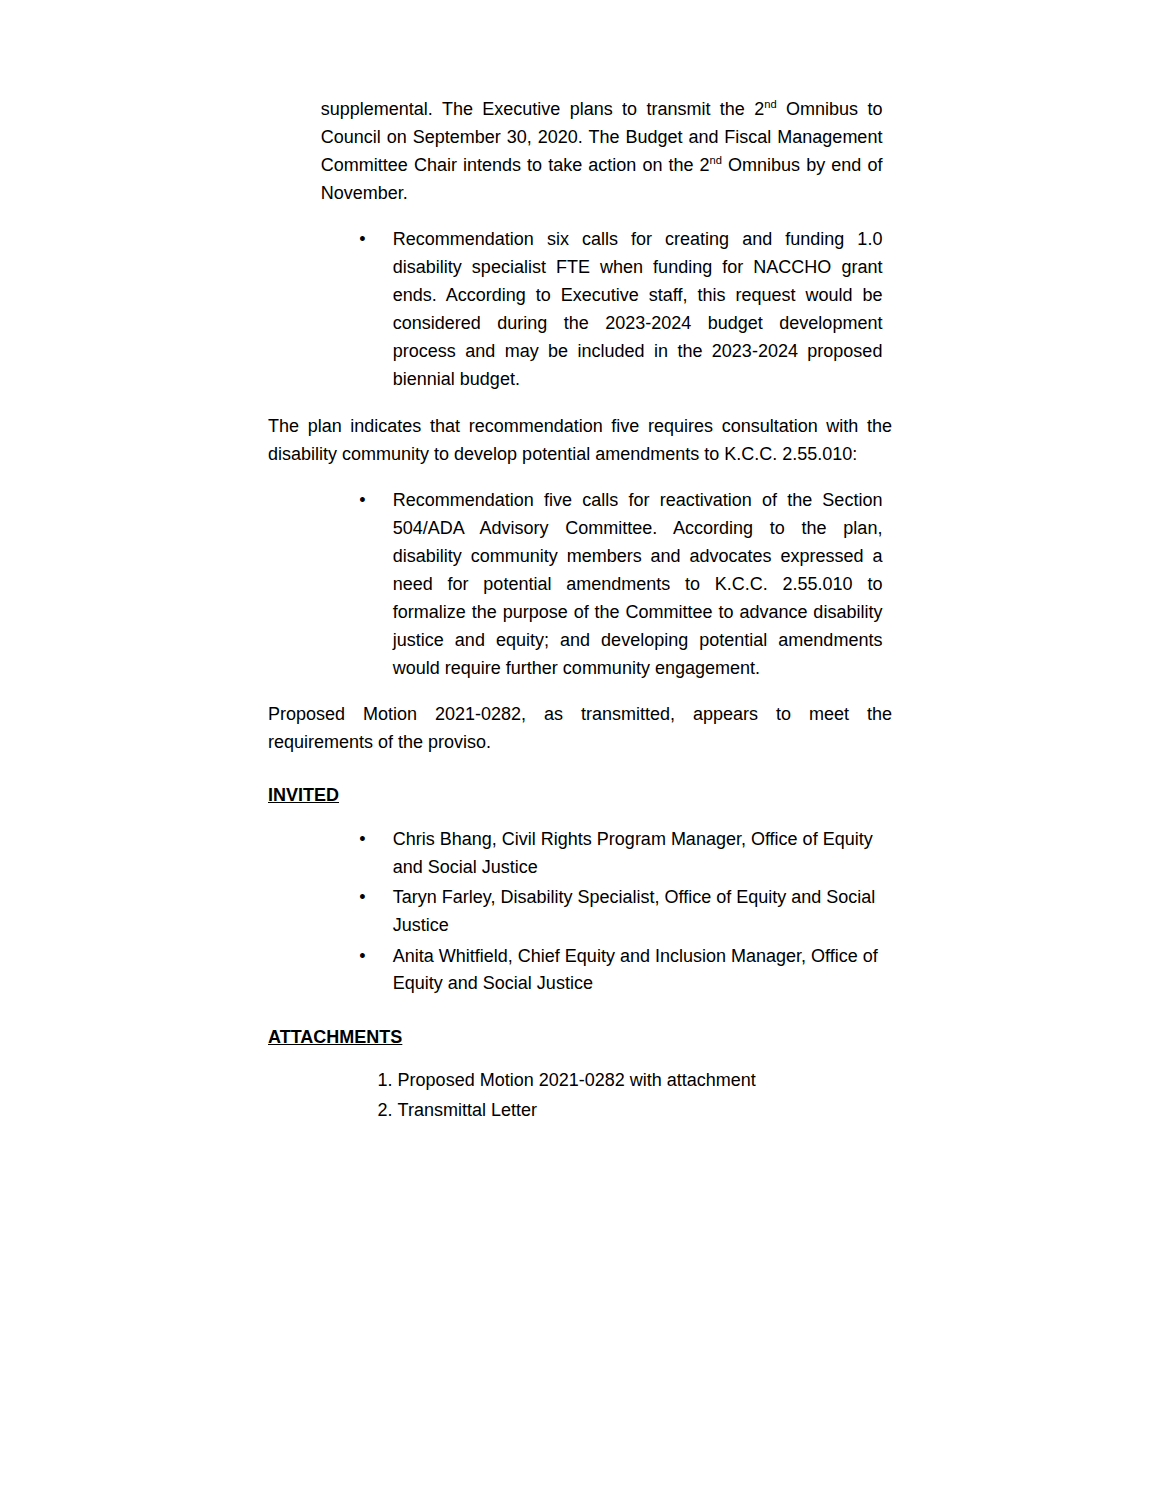supplemental. The Executive plans to transmit the 2nd Omnibus to Council on September 30, 2020. The Budget and Fiscal Management Committee Chair intends to take action on the 2nd Omnibus by end of November.
Recommendation six calls for creating and funding 1.0 disability specialist FTE when funding for NACCHO grant ends. According to Executive staff, this request would be considered during the 2023-2024 budget development process and may be included in the 2023-2024 proposed biennial budget.
The plan indicates that recommendation five requires consultation with the disability community to develop potential amendments to K.C.C. 2.55.010:
Recommendation five calls for reactivation of the Section 504/ADA Advisory Committee. According to the plan, disability community members and advocates expressed a need for potential amendments to K.C.C. 2.55.010 to formalize the purpose of the Committee to advance disability justice and equity; and developing potential amendments would require further community engagement.
Proposed Motion 2021-0282, as transmitted, appears to meet the requirements of the proviso.
INVITED
Chris Bhang, Civil Rights Program Manager, Office of Equity and Social Justice
Taryn Farley, Disability Specialist, Office of Equity and Social Justice
Anita Whitfield, Chief Equity and Inclusion Manager, Office of Equity and Social Justice
ATTACHMENTS
Proposed Motion 2021-0282 with attachment
Transmittal Letter